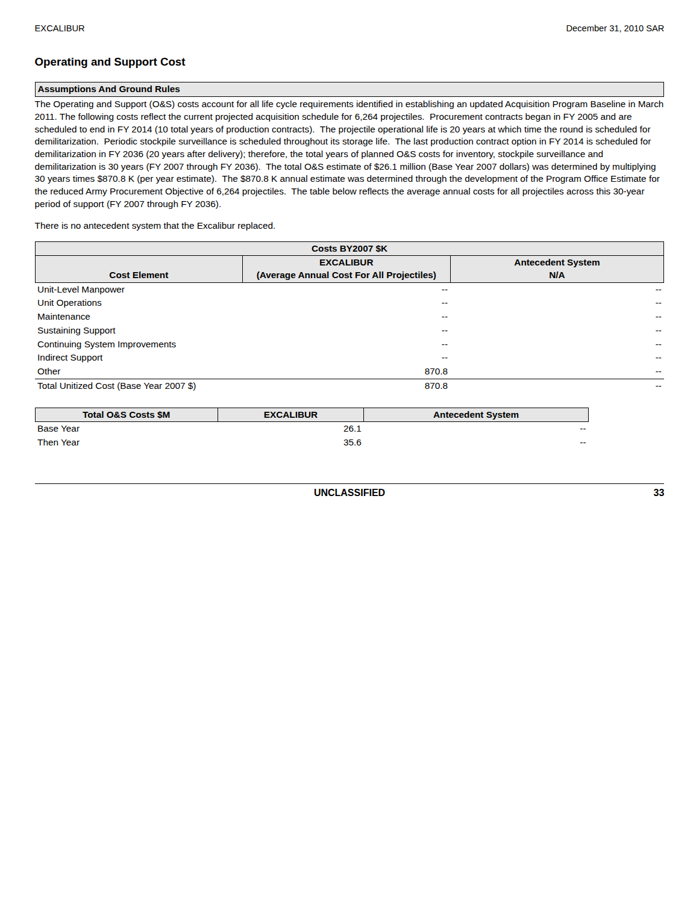EXCALIBUR
December 31, 2010 SAR
Operating and Support Cost
Assumptions And Ground Rules
The Operating and Support (O&S) costs account for all life cycle requirements identified in establishing an updated Acquisition Program Baseline in March 2011. The following costs reflect the current projected acquisition schedule for 6,264 projectiles. Procurement contracts began in FY 2005 and are scheduled to end in FY 2014 (10 total years of production contracts). The projectile operational life is 20 years at which time the round is scheduled for demilitarization. Periodic stockpile surveillance is scheduled throughout its storage life. The last production contract option in FY 2014 is scheduled for demilitarization in FY 2036 (20 years after delivery); therefore, the total years of planned O&S costs for inventory, stockpile surveillance and demilitarization is 30 years (FY 2007 through FY 2036). The total O&S estimate of $26.1 million (Base Year 2007 dollars) was determined by multiplying 30 years times $870.8 K (per year estimate). The $870.8 K annual estimate was determined through the development of the Program Office Estimate for the reduced Army Procurement Objective of 6,264 projectiles. The table below reflects the average annual costs for all projectiles across this 30-year period of support (FY 2007 through FY 2036).
There is no antecedent system that the Excalibur replaced.
Costs BY2007 $K
| Cost Element | EXCALIBUR (Average Annual Cost For All Projectiles) | Antecedent System N/A |
| --- | --- | --- |
| Unit-Level Manpower | -- | -- |
| Unit Operations | -- | -- |
| Maintenance | -- | -- |
| Sustaining Support | -- | -- |
| Continuing System Improvements | -- | -- |
| Indirect Support | -- | -- |
| Other | 870.8 | -- |
| Total Unitized Cost (Base Year 2007 $) | 870.8 | -- |
| Total O&S Costs $M | EXCALIBUR | Antecedent System |
| --- | --- | --- |
| Base Year | 26.1 | -- |
| Then Year | 35.6 | -- |
UNCLASSIFIED 33